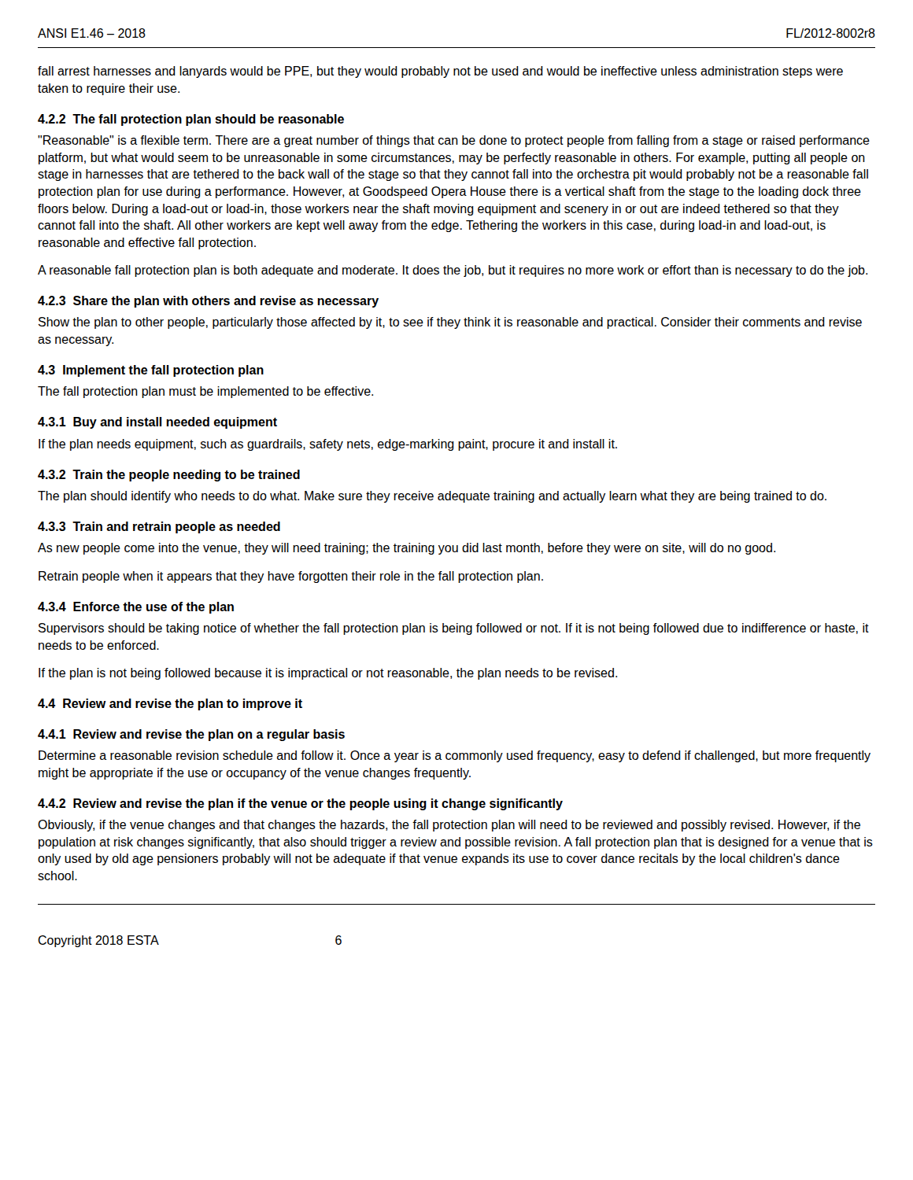ANSI E1.46 – 2018 FL/2012-8002r8
fall arrest harnesses and lanyards would be PPE, but they would probably not be used and would be ineffective unless administration steps were taken to require their use.
4.2.2 The fall protection plan should be reasonable
"Reasonable" is a flexible term. There are a great number of things that can be done to protect people from falling from a stage or raised performance platform, but what would seem to be unreasonable in some circumstances, may be perfectly reasonable in others. For example, putting all people on stage in harnesses that are tethered to the back wall of the stage so that they cannot fall into the orchestra pit would probably not be a reasonable fall protection plan for use during a performance. However, at Goodspeed Opera House there is a vertical shaft from the stage to the loading dock three floors below. During a load-out or load-in, those workers near the shaft moving equipment and scenery in or out are indeed tethered so that they cannot fall into the shaft. All other workers are kept well away from the edge. Tethering the workers in this case, during load-in and load-out, is reasonable and effective fall protection.
A reasonable fall protection plan is both adequate and moderate. It does the job, but it requires no more work or effort than is necessary to do the job.
4.2.3 Share the plan with others and revise as necessary
Show the plan to other people, particularly those affected by it, to see if they think it is reasonable and practical. Consider their comments and revise as necessary.
4.3 Implement the fall protection plan
The fall protection plan must be implemented to be effective.
4.3.1 Buy and install needed equipment
If the plan needs equipment, such as guardrails, safety nets, edge-marking paint, procure it and install it.
4.3.2 Train the people needing to be trained
The plan should identify who needs to do what. Make sure they receive adequate training and actually learn what they are being trained to do.
4.3.3 Train and retrain people as needed
As new people come into the venue, they will need training; the training you did last month, before they were on site, will do no good.
Retrain people when it appears that they have forgotten their role in the fall protection plan.
4.3.4 Enforce the use of the plan
Supervisors should be taking notice of whether the fall protection plan is being followed or not. If it is not being followed due to indifference or haste, it needs to be enforced.
If the plan is not being followed because it is impractical or not reasonable, the plan needs to be revised.
4.4 Review and revise the plan to improve it
4.4.1 Review and revise the plan on a regular basis
Determine a reasonable revision schedule and follow it. Once a year is a commonly used frequency, easy to defend if challenged, but more frequently might be appropriate if the use or occupancy of the venue changes frequently.
4.4.2 Review and revise the plan if the venue or the people using it change significantly
Obviously, if the venue changes and that changes the hazards, the fall protection plan will need to be reviewed and possibly revised. However, if the population at risk changes significantly, that also should trigger a review and possible revision. A fall protection plan that is designed for a venue that is only used by old age pensioners probably will not be adequate if that venue expands its use to cover dance recitals by the local children's dance school.
Copyright 2018 ESTA 6